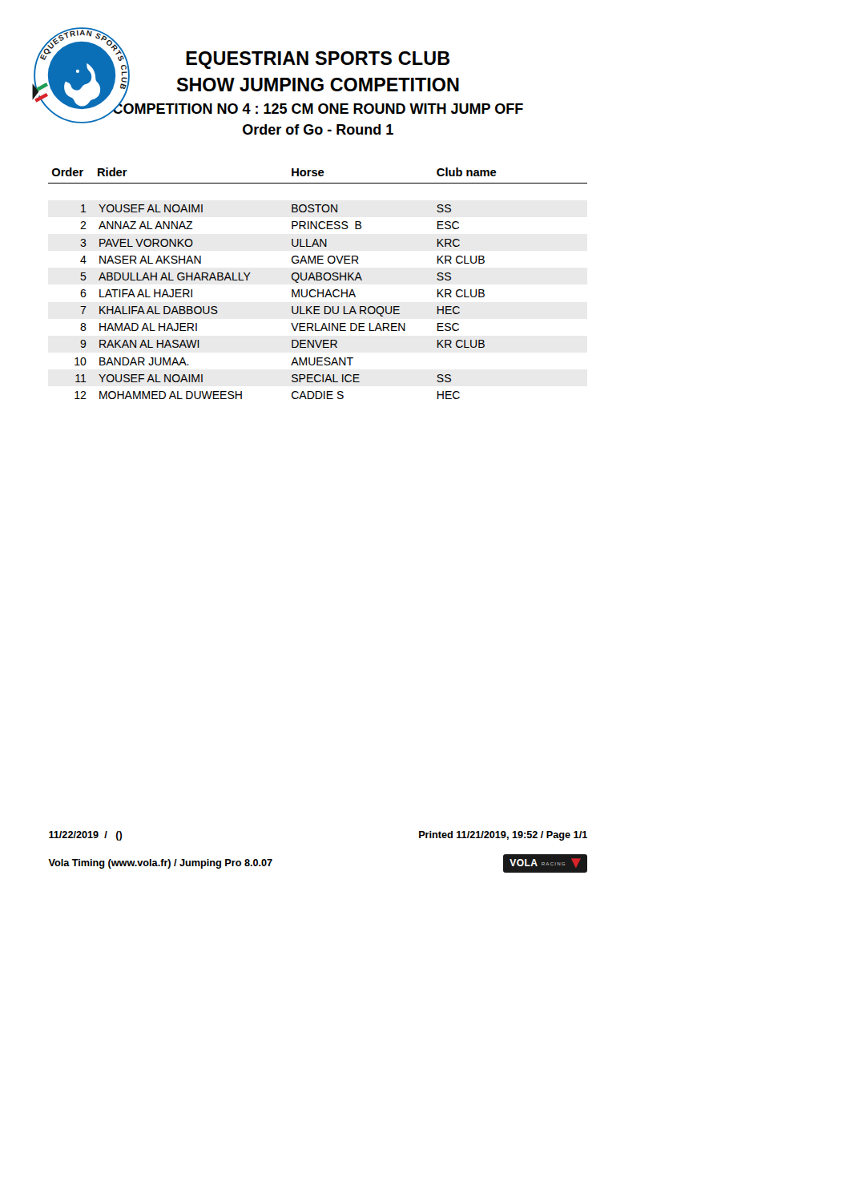EQUESTRIAN SPORTS CLUB
EQUESTRIAN SPORTS CLUB
SHOW JUMPING COMPETITION
COMPETITION NO 4 : 125 CM ONE ROUND WITH JUMP OFF
Order of Go - Round 1
| Order | Rider | Horse | Club name |
| --- | --- | --- | --- |
| 1 | YOUSEF AL NOAIMI | BOSTON | SS |
| 2 | ANNAZ AL ANNAZ | PRINCESS B | ESC |
| 3 | PAVEL VORONKO | ULLAN | KRC |
| 4 | NASER AL AKSHAN | GAME OVER | KR CLUB |
| 5 | ABDULLAH AL GHARABALLY | QUABOSHKA | SS |
| 6 | LATIFA AL HAJERI | MUCHACHA | KR CLUB |
| 7 | KHALIFA AL DABBOUS | ULKE DU LA ROQUE | HEC |
| 8 | HAMAD AL HAJERI | VERLAINE DE LAREN | ESC |
| 9 | RAKAN AL HASAWI | DENVER | KR CLUB |
| 10 | BANDAR JUMAA. | AMUESANT | |
| 11 | YOUSEF AL NOAIMI | SPECIAL ICE | SS |
| 12 | MOHAMMED AL DUWEESH | CADDIE S | HEC |
11/22/2019 / () Printed 11/21/2019, 19:52 / Page 1/1
Vola Timing (www.vola.fr) / Jumping Pro 8.0.07 VOLA RACING